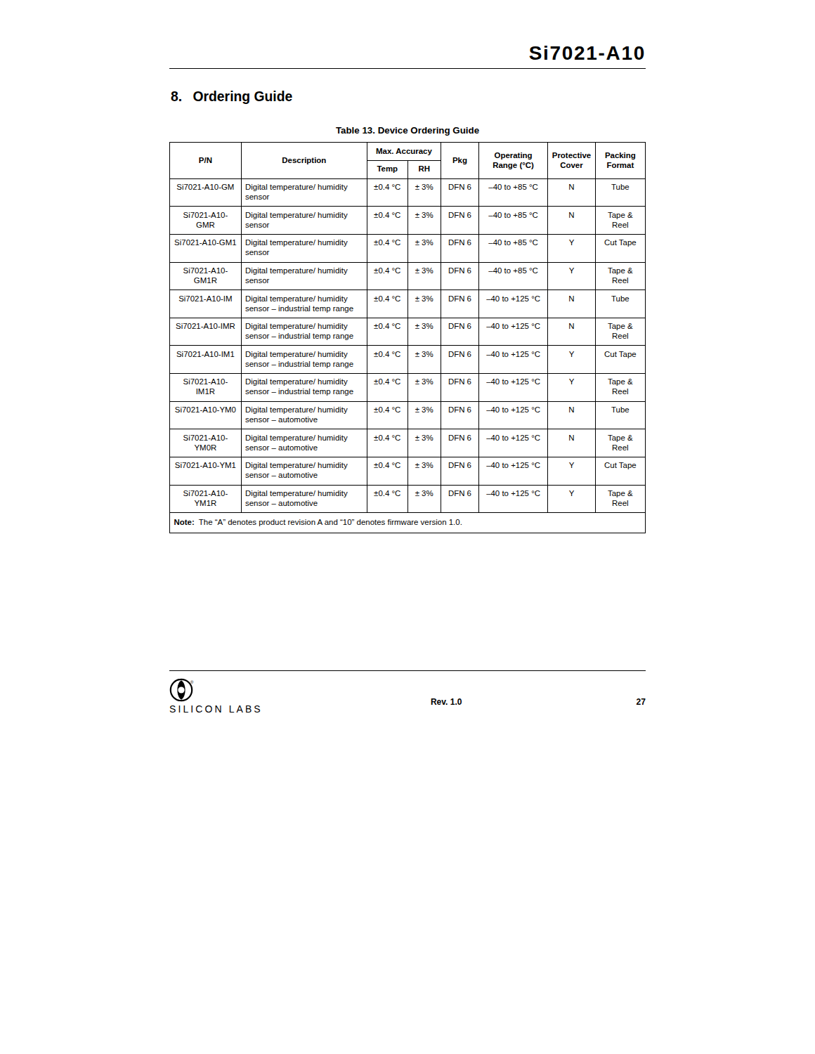Si7021-A10
8. Ordering Guide
Table 13. Device Ordering Guide
| P/N | Description | Max. Accuracy | Pkg | Operating Range (°C) | Protective Cover | Packing Format |
| --- | --- | --- | --- | --- | --- | --- |
| Temp | RH |
| Si7021-A10-GM | Digital temperature/ humidity sensor | ±0.4 °C | ± 3% | DFN 6 | –40 to +85 °C | N | Tube |
| Si7021-A10-GMR | Digital temperature/ humidity sensor | ±0.4 °C | ± 3% | DFN 6 | –40 to +85 °C | N | Tape & Reel |
| Si7021-A10-GM1 | Digital temperature/ humidity sensor | ±0.4 °C | ± 3% | DFN 6 | –40 to +85 °C | Y | Cut Tape |
| Si7021-A10- GM1R | Digital temperature/ humidity sensor | ±0.4 °C | ± 3% | DFN 6 | –40 to +85 °C | Y | Tape & Reel |
| Si7021-A10-IM | Digital temperature/ humidity sensor – industrial temp range | ±0.4 °C | ± 3% | DFN 6 | –40 to +125 °C | N | Tube |
| Si7021-A10-IMR | Digital temperature/ humidity sensor – industrial temp range | ±0.4 °C | ± 3% | DFN 6 | –40 to +125 °C | N | Tape & Reel |
| Si7021-A10-IM1 | Digital temperature/ humidity sensor – industrial temp range | ±0.4 °C | ± 3% | DFN 6 | –40 to +125 °C | Y | Cut Tape |
| Si7021-A10-IM1R | Digital temperature/ humidity sensor – industrial temp range | ±0.4 °C | ± 3% | DFN 6 | –40 to +125 °C | Y | Tape & Reel |
| Si7021-A10-YM0 | Digital temperature/ humidity sensor – automotive | ±0.4 °C | ± 3% | DFN 6 | –40 to +125 °C | N | Tube |
| Si7021-A10-YM0R | Digital temperature/ humidity sensor – automotive | ±0.4 °C | ± 3% | DFN 6 | –40 to +125 °C | N | Tape & Reel |
| Si7021-A10-YM1 | Digital temperature/ humidity sensor – automotive | ±0.4 °C | ± 3% | DFN 6 | –40 to +125 °C | Y | Cut Tape |
| Si7021-A10-YM1R | Digital temperature/ humidity sensor – automotive | ±0.4 °C | ± 3% | DFN 6 | –40 to +125 °C | Y | Tape & Reel |
| Note: The “A” denotes product revision A and “10” denotes firmware version 1.0. |
®
SILICON LABS
Rev. 1.0
27